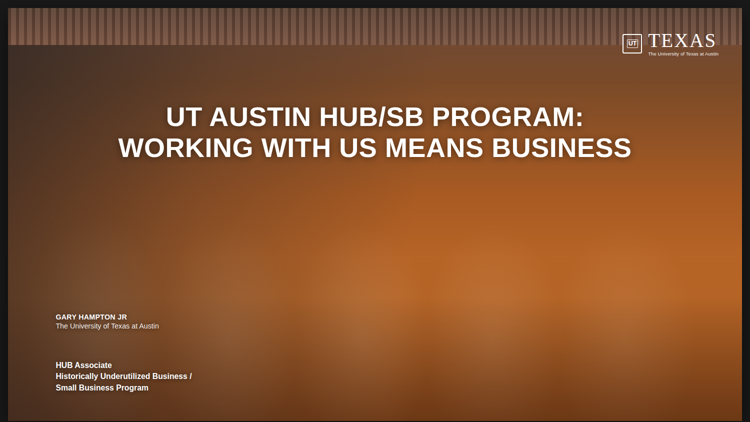UT
TEXAS
The University of Texas at Austin
UT AUSTIN HUB/SB PROGRAM: WORKING WITH US MEANS BUSINESS
GARY HAMPTON JR
The University of Texas at Austin
HUB Associate
Historically Underutilized Business /
Small Business Program